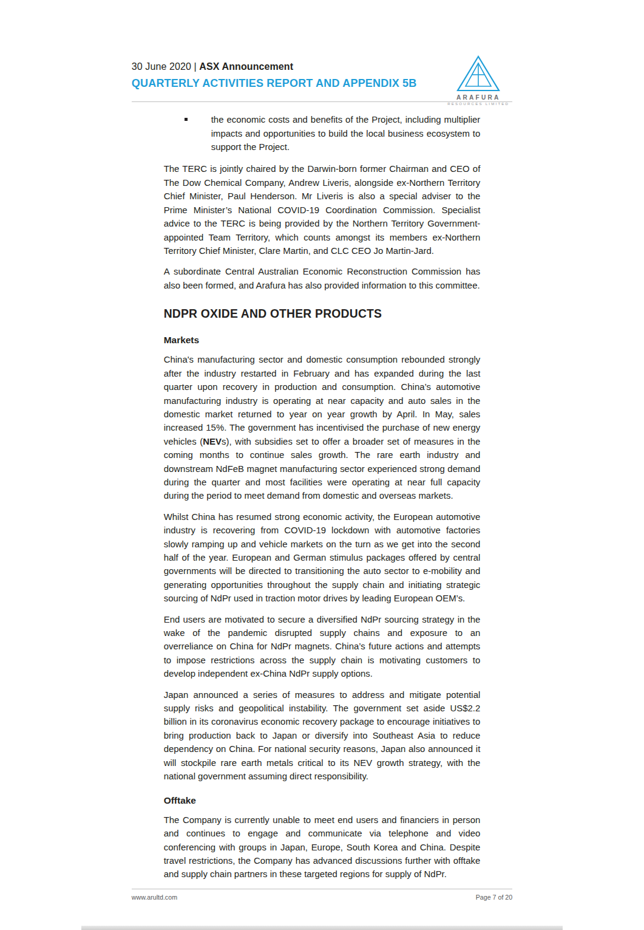ARAFURA
RESOURCES LIMITED
30 June 2020 | ASX Announcement
Quarterly Activities Report and Appendix 5B
the economic costs and benefits of the Project, including multiplier impacts and opportunities to build the local business ecosystem to support the Project.
The TERC is jointly chaired by the Darwin-born former Chairman and CEO of The Dow Chemical Company, Andrew Liveris, alongside ex-Northern Territory Chief Minister, Paul Henderson. Mr Liveris is also a special adviser to the Prime Minister’s National COVID-19 Coordination Commission. Specialist advice to the TERC is being provided by the Northern Territory Government-appointed Team Territory, which counts amongst its members ex-Northern Territory Chief Minister, Clare Martin, and CLC CEO Jo Martin-Jard.
A subordinate Central Australian Economic Reconstruction Commission has also been formed, and Arafura has also provided information to this committee.
NdPr Oxide and Other Products
Markets
China's manufacturing sector and domestic consumption rebounded strongly after the industry restarted in February and has expanded during the last quarter upon recovery in production and consumption. China’s automotive manufacturing industry is operating at near capacity and auto sales in the domestic market returned to year on year growth by April. In May, sales increased 15%. The government has incentivised the purchase of new energy vehicles (NEVs), with subsidies set to offer a broader set of measures in the coming months to continue sales growth. The rare earth industry and downstream NdFeB magnet manufacturing sector experienced strong demand during the quarter and most facilities were operating at near full capacity during the period to meet demand from domestic and overseas markets.
Whilst China has resumed strong economic activity, the European automotive industry is recovering from COVID-19 lockdown with automotive factories slowly ramping up and vehicle markets on the turn as we get into the second half of the year. European and German stimulus packages offered by central governments will be directed to transitioning the auto sector to e-mobility and generating opportunities throughout the supply chain and initiating strategic sourcing of NdPr used in traction motor drives by leading European OEM’s.
End users are motivated to secure a diversified NdPr sourcing strategy in the wake of the pandemic disrupted supply chains and exposure to an overreliance on China for NdPr magnets. China’s future actions and attempts to impose restrictions across the supply chain is motivating customers to develop independent ex-China NdPr supply options.
Japan announced a series of measures to address and mitigate potential supply risks and geopolitical instability. The government set aside US$2.2 billion in its coronavirus economic recovery package to encourage initiatives to bring production back to Japan or diversify into Southeast Asia to reduce dependency on China. For national security reasons, Japan also announced it will stockpile rare earth metals critical to its NEV growth strategy, with the national government assuming direct responsibility.
Offtake
The Company is currently unable to meet end users and financiers in person and continues to engage and communicate via telephone and video conferencing with groups in Japan, Europe, South Korea and China. Despite travel restrictions, the Company has advanced discussions further with offtake and supply chain partners in these targeted regions for supply of NdPr.
www.arultd.com Page 7 of 20